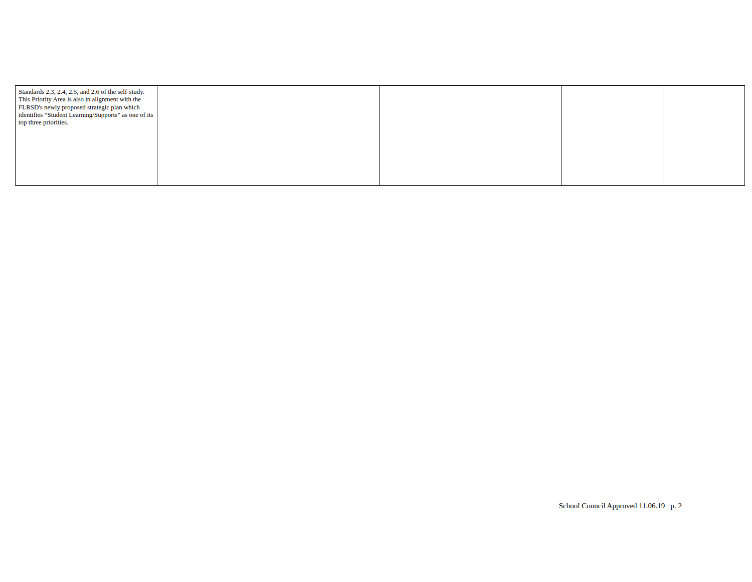| Standards 2.3, 2.4, 2.5, and 2.6 of the self-study. This Priority Area is also in alignment with the FLRSD's newly proposed strategic plan which identifies “Student Learning/Supports” as one of its top three priorities. | | | | |
School Council Approved 11.06.19 p. 2